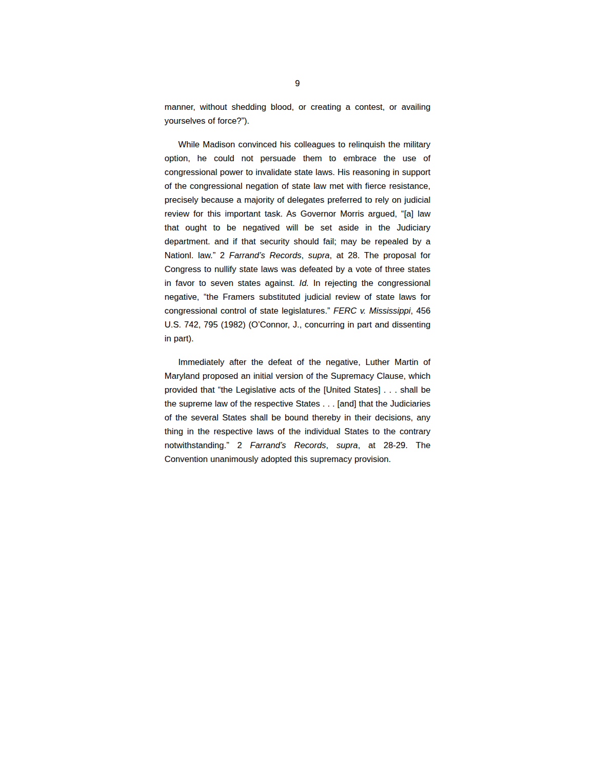9
manner, without shedding blood, or creating a contest, or availing yourselves of force?”).
While Madison convinced his colleagues to relinquish the military option, he could not persuade them to embrace the use of congressional power to invalidate state laws. His reasoning in support of the congressional negation of state law met with fierce resistance, precisely because a majority of delegates preferred to rely on judicial review for this important task. As Governor Morris argued, “[a] law that ought to be negatived will be set aside in the Judiciary department. and if that security should fail; may be repealed by a Nationl. law.” 2 Farrand’s Records, supra, at 28. The proposal for Congress to nullify state laws was defeated by a vote of three states in favor to seven states against. Id. In rejecting the congressional negative, “the Framers substituted judicial review of state laws for congressional control of state legislatures.” FERC v. Mississippi, 456 U.S. 742, 795 (1982) (O’Connor, J., concurring in part and dissenting in part).
Immediately after the defeat of the negative, Luther Martin of Maryland proposed an initial version of the Supremacy Clause, which provided that “the Legislative acts of the [United States] . . . shall be the supreme law of the respective States . . . [and] that the Judiciaries of the several States shall be bound thereby in their decisions, any thing in the respective laws of the individual States to the contrary notwithstanding.” 2 Farrand’s Records, supra, at 28-29. The Convention unanimously adopted this supremacy provision.